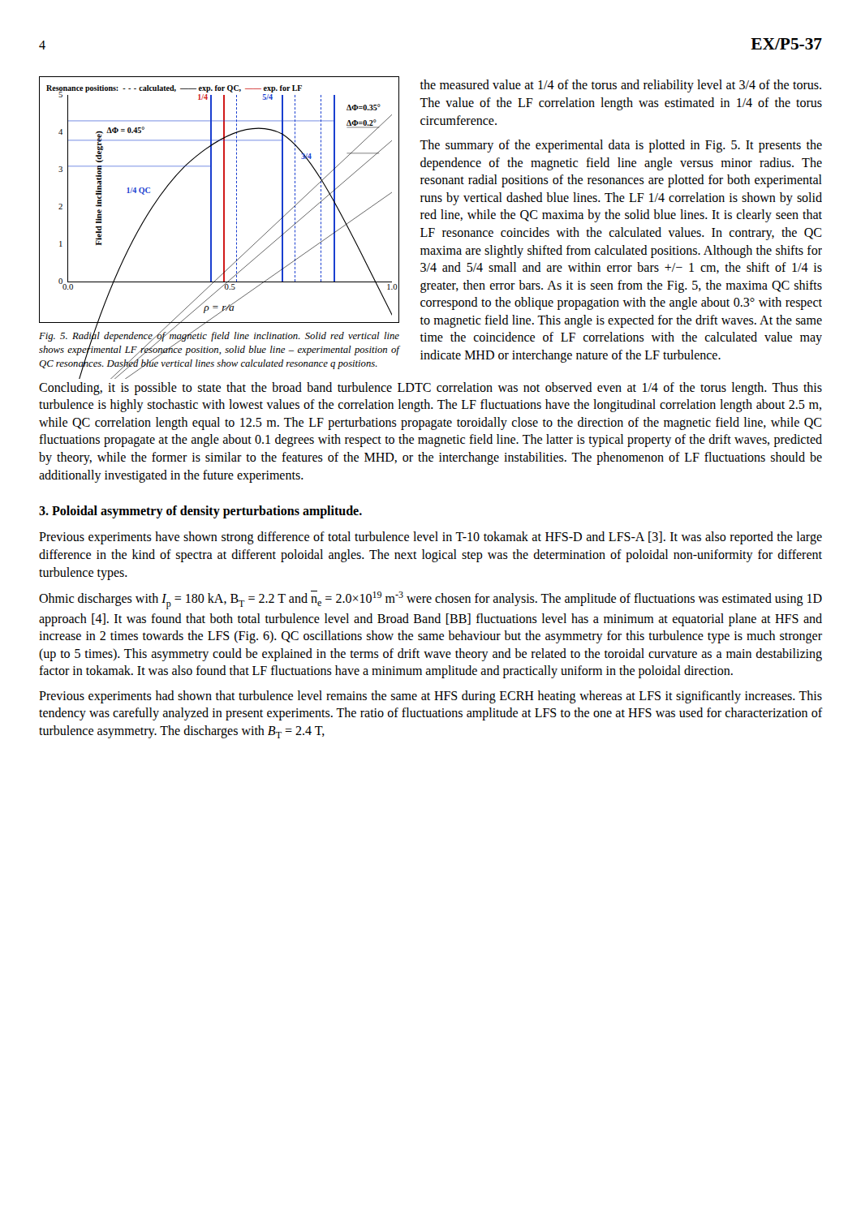4
EX/P5-37
Resonance positions: - - - calculated, —— exp. for QC, —— exp. for LF
Field line inclination (degree)
5
4
3
2
1
0
0.0
0.5
1.0
1/4
5/4
3/4
1/4 QC
ΔΦ = 0.45°
ΔΦ=0.35°
ΔΦ=0.2°
ρ = r/a
Fig. 5. Radial dependence of magnetic field line inclination. Solid red vertical line shows experimental LF resonance position, solid blue line – experimental position of QC resonances. Dashed blue vertical lines show calculated resonance q positions.
the measured value at 1/4 of the torus and reliability level at 3/4 of the torus. The value of the LF correlation length was estimated in 1/4 of the torus circumference.
The summary of the experimental data is plotted in Fig. 5. It presents the dependence of the magnetic field line angle versus minor radius. The resonant radial positions of the resonances are plotted for both experimental runs by vertical dashed blue lines. The LF 1/4 correlation is shown by solid red line, while the QC maxima by the solid blue lines. It is clearly seen that LF resonance coincides with the calculated values. In contrary, the QC maxima are slightly shifted from calculated positions. Although the shifts for 3/4 and 5/4 small and are within error bars +/− 1 cm, the shift of 1/4 is greater, then error bars. As it is seen from the Fig. 5, the maxima QC shifts correspond to the oblique propagation with the angle about 0.3° with respect to magnetic field line. This angle is expected for the drift waves. At the same time the coincidence of LF correlations with the calculated value may indicate MHD or interchange nature of the LF turbulence.
Concluding, it is possible to state that the broad band turbulence LDTC correlation was not observed even at 1/4 of the torus length. Thus this turbulence is highly stochastic with lowest values of the correlation length. The LF fluctuations have the longitudinal correlation length about 2.5 m, while QC correlation length equal to 12.5 m. The LF perturbations propagate toroidally close to the direction of the magnetic field line, while QC fluctuations propagate at the angle about 0.1 degrees with respect to the magnetic field line. The latter is typical property of the drift waves, predicted by theory, while the former is similar to the features of the MHD, or the interchange instabilities. The phenomenon of LF fluctuations should be additionally investigated in the future experiments.
3. Poloidal asymmetry of density perturbations amplitude.
Previous experiments have shown strong difference of total turbulence level in T-10 tokamak at HFS-D and LFS-A [3]. It was also reported the large difference in the kind of spectra at different poloidal angles. The next logical step was the determination of poloidal non-uniformity for different turbulence types.
Ohmic discharges with Ip = 180 kA, BT = 2.2 T and ne = 2.0×1019 m-3 were chosen for analysis. The amplitude of fluctuations was estimated using 1D approach [4]. It was found that both total turbulence level and Broad Band [BB] fluctuations level has a minimum at equatorial plane at HFS and increase in 2 times towards the LFS (Fig. 6). QC oscillations show the same behaviour but the asymmetry for this turbulence type is much stronger (up to 5 times). This asymmetry could be explained in the terms of drift wave theory and be related to the toroidal curvature as a main destabilizing factor in tokamak. It was also found that LF fluctuations have a minimum amplitude and practically uniform in the poloidal direction.
Previous experiments had shown that turbulence level remains the same at HFS during ECRH heating whereas at LFS it significantly increases. This tendency was carefully analyzed in present experiments. The ratio of fluctuations amplitude at LFS to the one at HFS was used for characterization of turbulence asymmetry. The discharges with BT = 2.4 T,